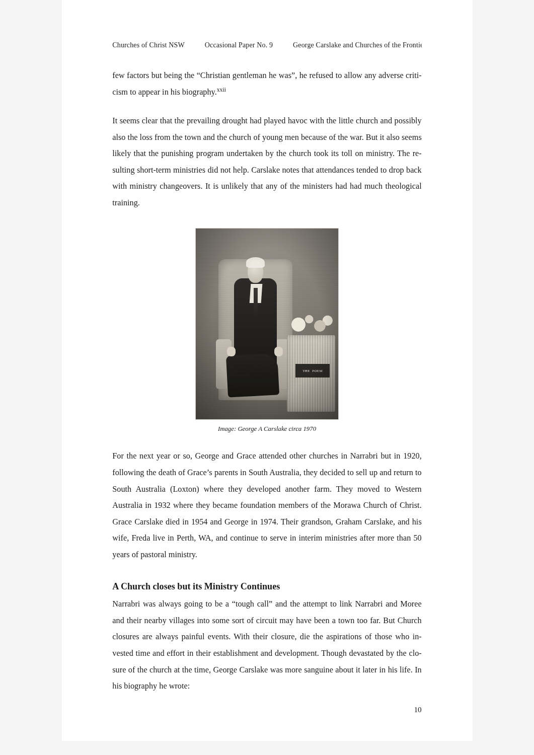Churches of Christ NSW Occasional Paper No. 9 George Carslake and Churches of the Frontier: Narrabri
few factors but being the “Christian gentleman he was”, he refused to allow any adverse criticism to appear in his biography.xxii
It seems clear that the prevailing drought had played havoc with the little church and possibly also the loss from the town and the church of young men because of the war. But it also seems likely that the punishing program undertaken by the church took its toll on ministry. The resulting short-term ministries did not help. Carslake notes that attendances tended to drop back with ministry changeovers. It is unlikely that any of the ministers had had much theological training.
The Poem
Image: George A Carslake circa 1970
For the next year or so, George and Grace attended other churches in Narrabri but in 1920, following the death of Grace’s parents in South Australia, they decided to sell up and return to South Australia (Loxton) where they developed another farm. They moved to Western Australia in 1932 where they became foundation members of the Morawa Church of Christ. Grace Carslake died in 1954 and George in 1974. Their grandson, Graham Carslake, and his wife, Freda live in Perth, WA, and continue to serve in interim ministries after more than 50 years of pastoral ministry.
A Church closes but its Ministry Continues
Narrabri was always going to be a “tough call” and the attempt to link Narrabri and Moree and their nearby villages into some sort of circuit may have been a town too far. But Church closures are always painful events. With their closure, die the aspirations of those who invested time and effort in their establishment and development. Though devastated by the closure of the church at the time, George Carslake was more sanguine about it later in his life. In his biography he wrote:
10